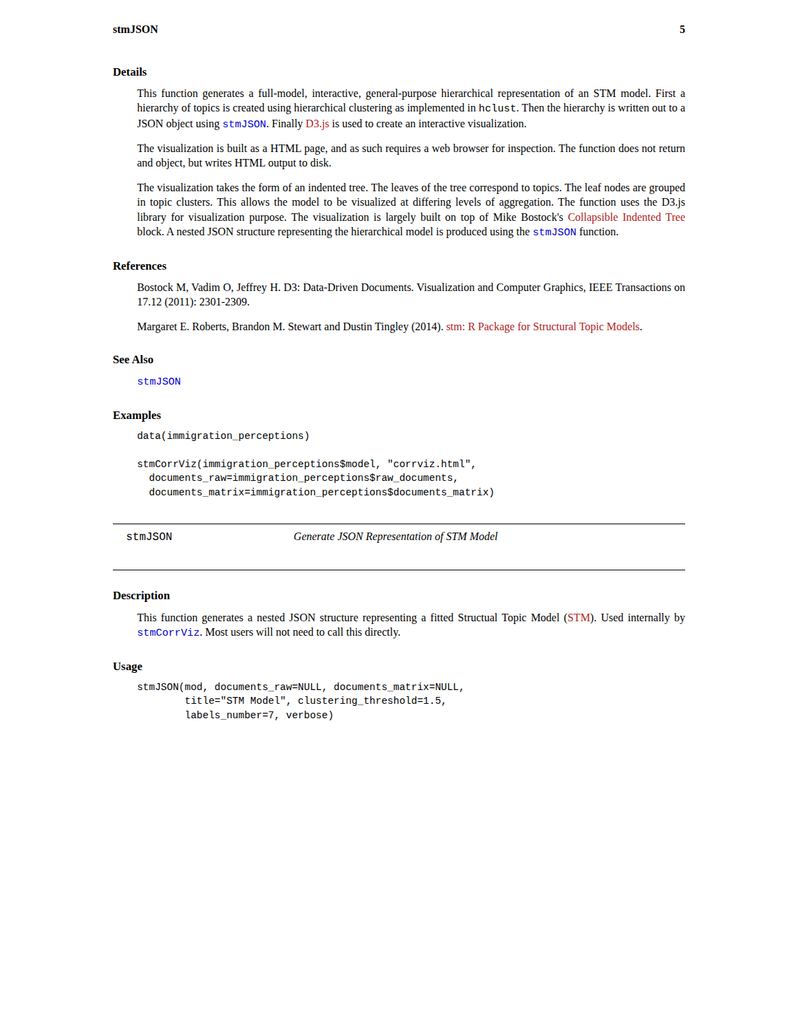stmJSON 5
Details
This function generates a full-model, interactive, general-purpose hierarchical representation of an STM model. First a hierarchy of topics is created using hierarchical clustering as implemented in hclust. Then the hierarchy is written out to a JSON object using stmJSON. Finally D3.js is used to create an interactive visualization.
The visualization is built as a HTML page, and as such requires a web browser for inspection. The function does not return and object, but writes HTML output to disk.
The visualization takes the form of an indented tree. The leaves of the tree correspond to topics. The leaf nodes are grouped in topic clusters. This allows the model to be visualized at differing levels of aggregation. The function uses the D3.js library for visualization purpose. The visualization is largely built on top of Mike Bostock's Collapsible Indented Tree block. A nested JSON structure representing the hierarchical model is produced using the stmJSON function.
References
Bostock M, Vadim O, Jeffrey H. D3: Data-Driven Documents. Visualization and Computer Graphics, IEEE Transactions on 17.12 (2011): 2301-2309.
Margaret E. Roberts, Brandon M. Stewart and Dustin Tingley (2014). stm: R Package for Structural Topic Models.
See Also
stmJSON
Examples
data(immigration_perceptions)

stmCorrViz(immigration_perceptions$model, "corrviz.html",
  documents_raw=immigration_perceptions$raw_documents,
  documents_matrix=immigration_perceptions$documents_matrix)
stmJSON Generate JSON Representation of STM Model
Description
This function generates a nested JSON structure representing a fitted Structual Topic Model (STM). Used internally by stmCorrViz. Most users will not need to call this directly.
Usage
stmJSON(mod, documents_raw=NULL, documents_matrix=NULL,
        title="STM Model", clustering_threshold=1.5,
        labels_number=7, verbose)